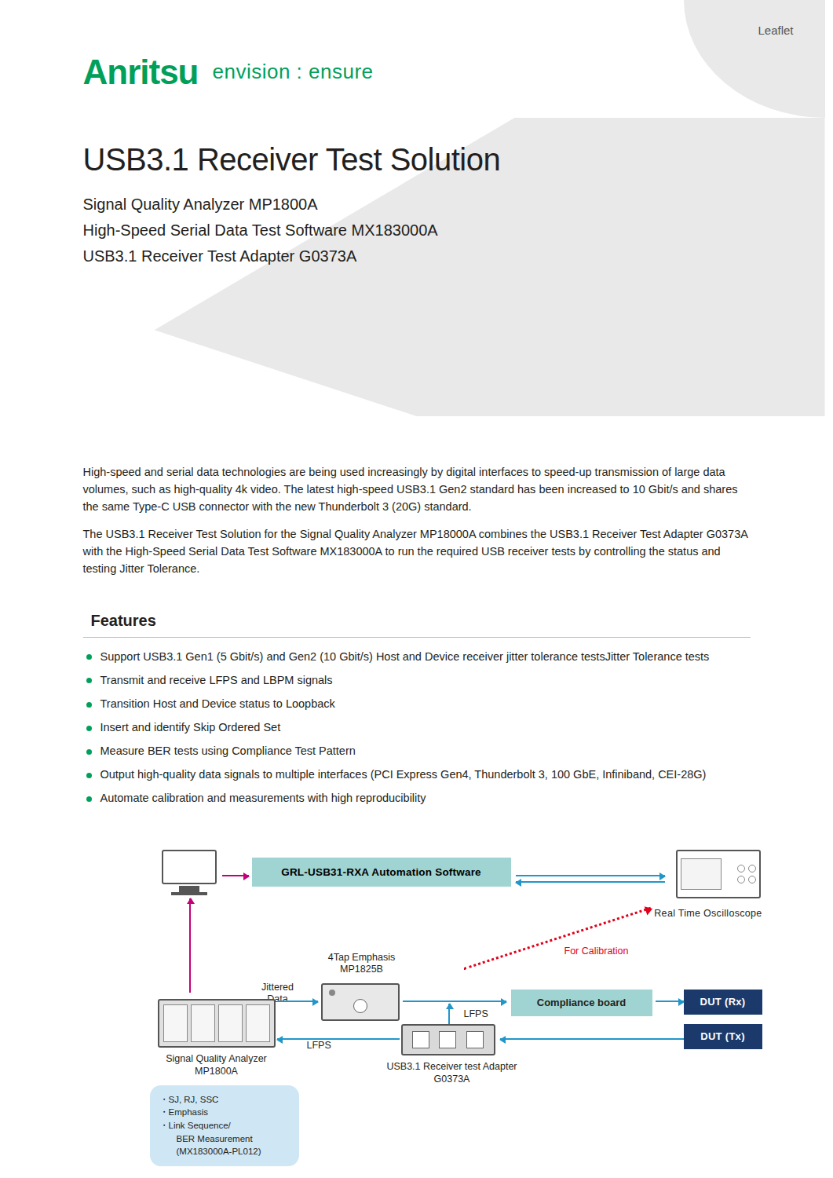Leaflet
Anritsu
envision : ensure
USB3.1 Receiver Test Solution
Signal Quality Analyzer MP1800A
High-Speed Serial Data Test Software MX183000A
USB3.1 Receiver Test Adapter G0373A
High-speed and serial data technologies are being used increasingly by digital interfaces to speed-up transmission of large data volumes, such as high-quality 4k video. The latest high-speed USB3.1 Gen2 standard has been increased to 10 Gbit/s and shares the same Type-C USB connector with the new Thunderbolt 3 (20G) standard.
The USB3.1 Receiver Test Solution for the Signal Quality Analyzer MP18000A combines the USB3.1 Receiver Test Adapter G0373A with the High-Speed Serial Data Test Software MX183000A to run the required USB receiver tests by controlling the status and testing Jitter Tolerance.
Features
Support USB3.1 Gen1 (5 Gbit/s) and Gen2 (10 Gbit/s) Host and Device receiver jitter tolerance testsJitter Tolerance tests
Transmit and receive LFPS and LBPM signals
Transition Host and Device status to Loopback
Insert and identify Skip Ordered Set
Measure BER tests using Compliance Test Pattern
Output high-quality data signals to multiple interfaces (PCI Express Gen4, Thunderbolt 3, 100 GbE, Infiniband, CEI-28G)
Automate calibration and measurements with high reproducibility
GRL-USB31-RXA Automation Software
Real Time Oscilloscope
For Calibration
4Tap Emphasis
MP1825B
Jittered
Data
Signal Quality Analyzer
MP1800A
SJ, RJ, SSC
Emphasis
Link Sequence/
BER Measurement
(MX183000A-PL012)
Compliance board
DUT (Rx)
DUT (Tx)
LFPS
LFPS
USB3.1 Receiver test Adapter
G0373A